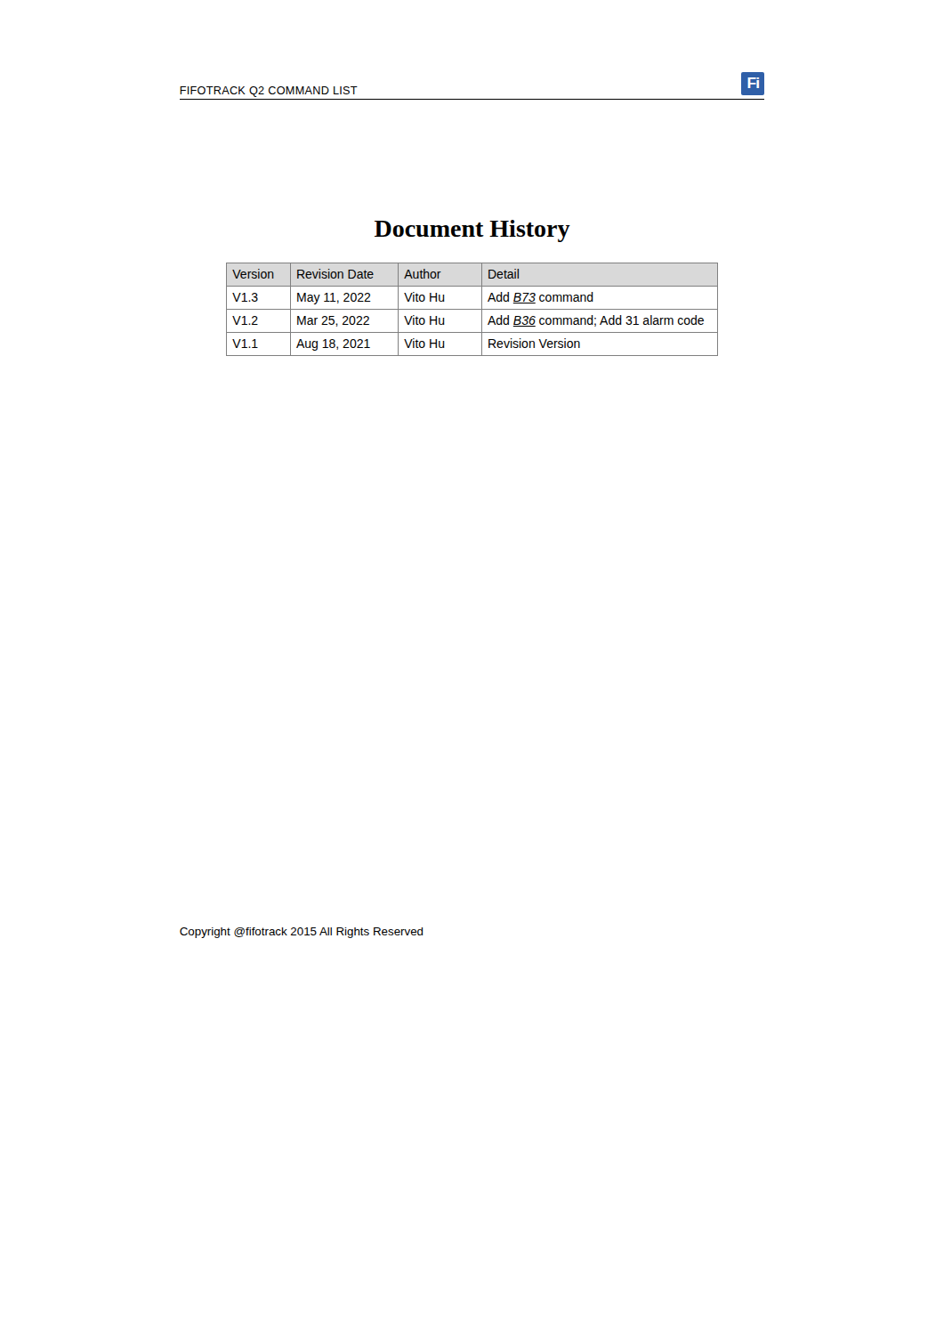FIFOTRACK Q2 COMMAND LIST
Fi
Document History
| Version | Revision Date | Author | Detail |
| --- | --- | --- | --- |
| V1.3 | May 11, 2022 | Vito Hu | Add B73 command |
| V1.2 | Mar 25, 2022 | Vito Hu | Add B36 command; Add 31 alarm code |
| V1.1 | Aug 18, 2021 | Vito Hu | Revision Version |
Copyright @fifotrack 2015 All Rights Reserved